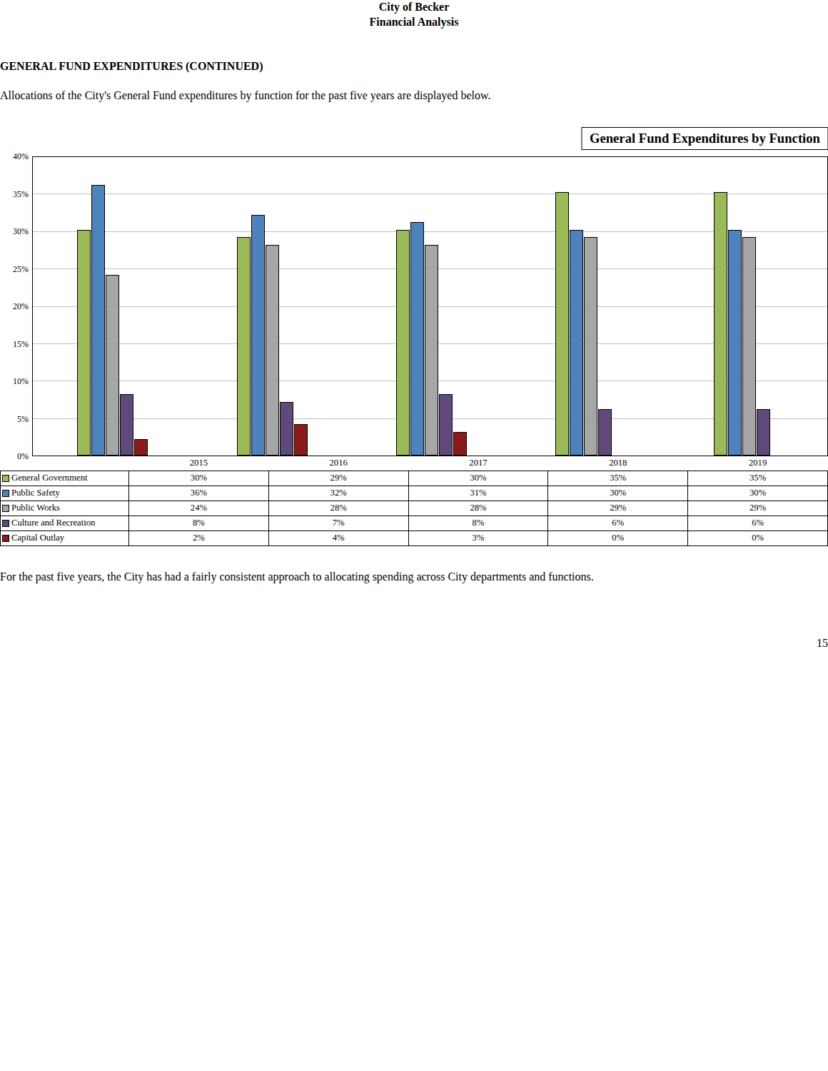City of Becker
Financial Analysis
GENERAL FUND EXPENDITURES (CONTINUED)
Allocations of the City's General Fund expenditures by function for the past five years are displayed below.
General Fund Expenditures by Function
40%
35%
30%
25%
20%
15%
10%
5%
0%
| | 2015 | 2016 | 2017 | 2018 | 2019 |
| General Government | 30% | 29% | 30% | 35% | 35% |
| Public Safety | 36% | 32% | 31% | 30% | 30% |
| Public Works | 24% | 28% | 28% | 29% | 29% |
| Culture and Recreation | 8% | 7% | 8% | 6% | 6% |
| Capital Outlay | 2% | 4% | 3% | 0% | 0% |
For the past five years, the City has had a fairly consistent approach to allocating spending across City departments and functions.
15